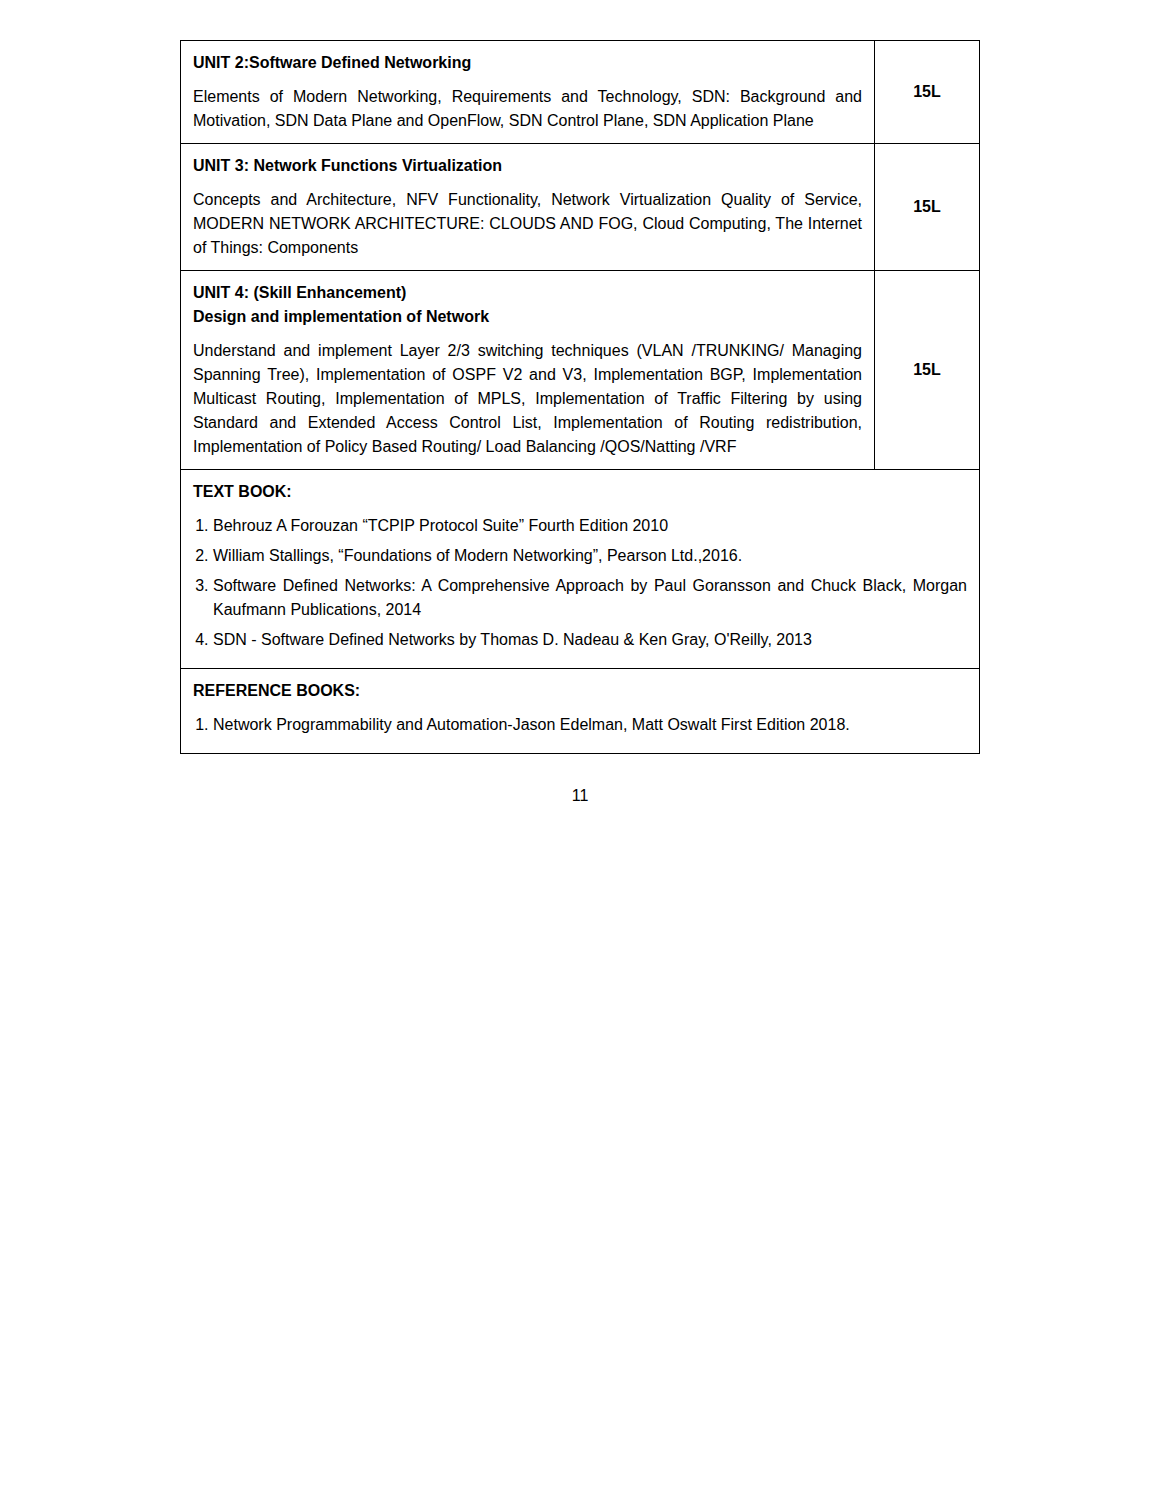| UNIT 2:Software Defined Networking Elements of Modern Networking, Requirements and Technology, SDN: Background and Motivation, SDN Data Plane and OpenFlow, SDN Control Plane, SDN Application Plane | 15L |
| UNIT 3: Network Functions Virtualization Concepts and Architecture, NFV Functionality, Network Virtualization Quality of Service, MODERN NETWORK ARCHITECTURE: CLOUDS AND FOG, Cloud Computing, The Internet of Things: Components | 15L |
| UNIT 4: (Skill Enhancement) Design and implementation of Network Understand and implement Layer 2/3 switching techniques (VLAN /TRUNKING/ Managing Spanning Tree), Implementation of OSPF V2 and V3, Implementation BGP, Implementation Multicast Routing, Implementation of MPLS, Implementation of Traffic Filtering by using Standard and Extended Access Control List, Implementation of Routing redistribution, Implementation of Policy Based Routing/ Load Balancing /QOS/Natting /VRF | 15L |
| TEXT BOOK: Behrouz A Forouzan “TCPIP Protocol Suite” Fourth Edition 2010 William Stallings, “Foundations of Modern Networking”, Pearson Ltd.,2016. Software Defined Networks: A Comprehensive Approach by Paul Goransson and Chuck Black, Morgan Kaufmann Publications, 2014 SDN - Software Defined Networks by Thomas D. Nadeau & Ken Gray, O'Reilly, 2013 |
| REFERENCE BOOKS: Network Programmability and Automation-Jason Edelman, Matt Oswalt First Edition 2018. |
11